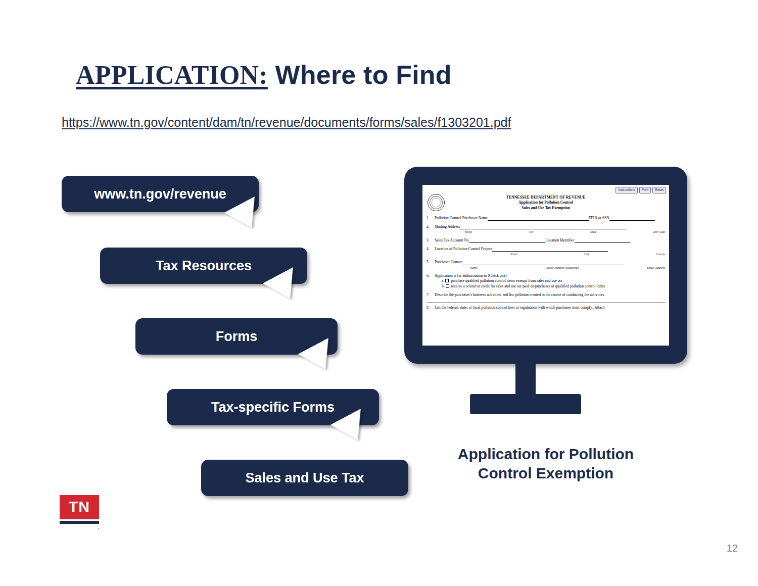APPLICATION: Where to Find
https://www.tn.gov/content/dam/tn/revenue/documents/forms/sales/f1303201.pdf
www.tn.gov/revenue
Tax Resources
Forms
Tax-specific Forms
Sales and Use Tax
Instructions Print Reset
TENNESSEE DEPARTMENT OF REVENUE
Application for Pollution Control
Sales and Use Tax Exemption
Pollution Control Purchaser Name FEIN or SSN
Mailing Address
Street City State ZIP Code
Sales Tax Account No. Location Identifier
Location of Pollution Control Project
Street City County
Purchaser Contact
Name Phone Number (Required) Email Address
Application is for authorization to (Check one):
a. purchase qualified pollution control items exempt from sales and use tax
b. receive a refund or credit for sales and use tax paid on purchases of qualified pollution control items
Describe the purchaser's business activities, and list pollution created in the course of conducting the activities.
List the federal, state, or local pollution control laws or regulations with which purchaser must comply. Attach
Application for Pollution
Control Exemption
TN
.
12